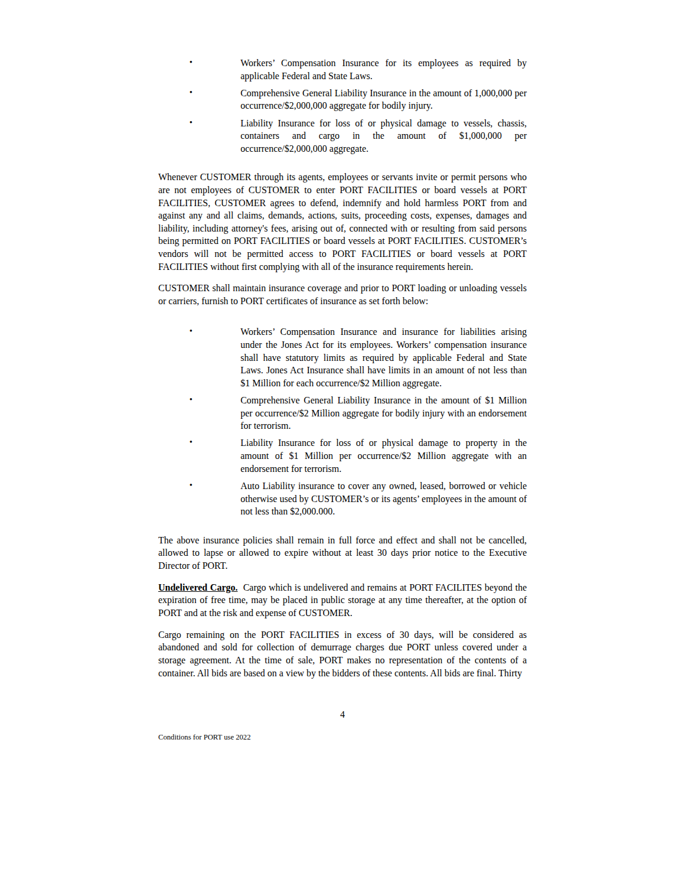Workers’ Compensation Insurance for its employees as required by applicable Federal and State Laws.
Comprehensive General Liability Insurance in the amount of 1,000,000 per occurrence/$2,000,000 aggregate for bodily injury.
Liability Insurance for loss of or physical damage to vessels, chassis, containers and cargo in the amount of $1,000,000 per occurrence/$2,000,000 aggregate.
Whenever CUSTOMER through its agents, employees or servants invite or permit persons who are not employees of CUSTOMER to enter PORT FACILITIES or board vessels at PORT FACILITIES, CUSTOMER agrees to defend, indemnify and hold harmless PORT from and against any and all claims, demands, actions, suits, proceeding costs, expenses, damages and liability, including attorney's fees, arising out of, connected with or resulting from said persons being permitted on PORT FACILITIES or board vessels at PORT FACILITIES. CUSTOMER’s vendors will not be permitted access to PORT FACILITIES or board vessels at PORT FACILITIES without first complying with all of the insurance requirements herein.
CUSTOMER shall maintain insurance coverage and prior to PORT loading or unloading vessels or carriers, furnish to PORT certificates of insurance as set forth below:
Workers’ Compensation Insurance and insurance for liabilities arising under the Jones Act for its employees. Workers’ compensation insurance shall have statutory limits as required by applicable Federal and State Laws. Jones Act Insurance shall have limits in an amount of not less than $1 Million for each occurrence/$2 Million aggregate.
Comprehensive General Liability Insurance in the amount of $1 Million per occurrence/$2 Million aggregate for bodily injury with an endorsement for terrorism.
Liability Insurance for loss of or physical damage to property in the amount of $1 Million per occurrence/$2 Million aggregate with an endorsement for terrorism.
Auto Liability insurance to cover any owned, leased, borrowed or vehicle otherwise used by CUSTOMER’s or its agents’ employees in the amount of not less than $2,000.000.
The above insurance policies shall remain in full force and effect and shall not be cancelled, allowed to lapse or allowed to expire without at least 30 days prior notice to the Executive Director of PORT.
Undelivered Cargo. Cargo which is undelivered and remains at PORT FACILITES beyond the expiration of free time, may be placed in public storage at any time thereafter, at the option of PORT and at the risk and expense of CUSTOMER.
Cargo remaining on the PORT FACILITIES in excess of 30 days, will be considered as abandoned and sold for collection of demurrage charges due PORT unless covered under a storage agreement. At the time of sale, PORT makes no representation of the contents of a container. All bids are based on a view by the bidders of these contents. All bids are final. Thirty
4
Conditions for PORT use 2022